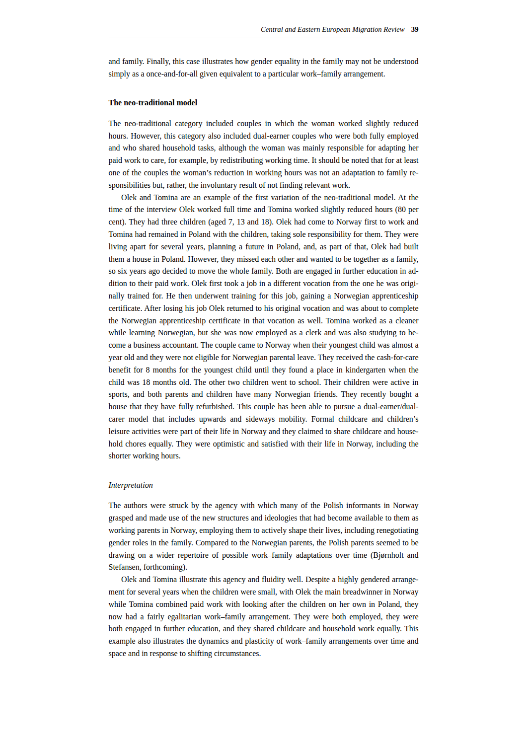Central and Eastern European Migration Review39
and family. Finally, this case illustrates how gender equality in the family may not be understood simply as a once-and-for-all given equivalent to a particular work–family arrangement.
The neo-traditional model
The neo-traditional category included couples in which the woman worked slightly reduced hours. However, this category also included dual-earner couples who were both fully employed and who shared household tasks, although the woman was mainly responsible for adapting her paid work to care, for example, by redistributing working time. It should be noted that for at least one of the couples the woman’s reduction in working hours was not an adaptation to family responsibilities but, rather, the involuntary result of not finding relevant work.
Olek and Tomina are an example of the first variation of the neo-traditional model. At the time of the interview Olek worked full time and Tomina worked slightly reduced hours (80 per cent). They had three children (aged 7, 13 and 18). Olek had come to Norway first to work and Tomina had remained in Poland with the children, taking sole responsibility for them. They were living apart for several years, planning a future in Poland, and, as part of that, Olek had built them a house in Poland. However, they missed each other and wanted to be together as a family, so six years ago decided to move the whole family. Both are engaged in further education in addition to their paid work. Olek first took a job in a different vocation from the one he was originally trained for. He then underwent training for this job, gaining a Norwegian apprenticeship certificate. After losing his job Olek returned to his original vocation and was about to complete the Norwegian apprenticeship certificate in that vocation as well. Tomina worked as a cleaner while learning Norwegian, but she was now employed as a clerk and was also studying to become a business accountant. The couple came to Norway when their youngest child was almost a year old and they were not eligible for Norwegian parental leave. They received the cash-for-care benefit for 8 months for the youngest child until they found a place in kindergarten when the child was 18 months old. The other two children went to school. Their children were active in sports, and both parents and children have many Norwegian friends. They recently bought a house that they have fully refurbished. This couple has been able to pursue a dual-earner/dual-carer model that includes upwards and sideways mobility. Formal childcare and children’s leisure activities were part of their life in Norway and they claimed to share childcare and household chores equally. They were optimistic and satisfied with their life in Norway, including the shorter working hours.
Interpretation
The authors were struck by the agency with which many of the Polish informants in Norway grasped and made use of the new structures and ideologies that had become available to them as working parents in Norway, employing them to actively shape their lives, including renegotiating gender roles in the family. Compared to the Norwegian parents, the Polish parents seemed to be drawing on a wider repertoire of possible work–family adaptations over time (Bjørnholt and Stefansen, forthcoming).
Olek and Tomina illustrate this agency and fluidity well. Despite a highly gendered arrangement for several years when the children were small, with Olek the main breadwinner in Norway while Tomina combined paid work with looking after the children on her own in Poland, they now had a fairly egalitarian work–family arrangement. They were both employed, they were both engaged in further education, and they shared childcare and household work equally. This example also illustrates the dynamics and plasticity of work–family arrangements over time and space and in response to shifting circumstances.